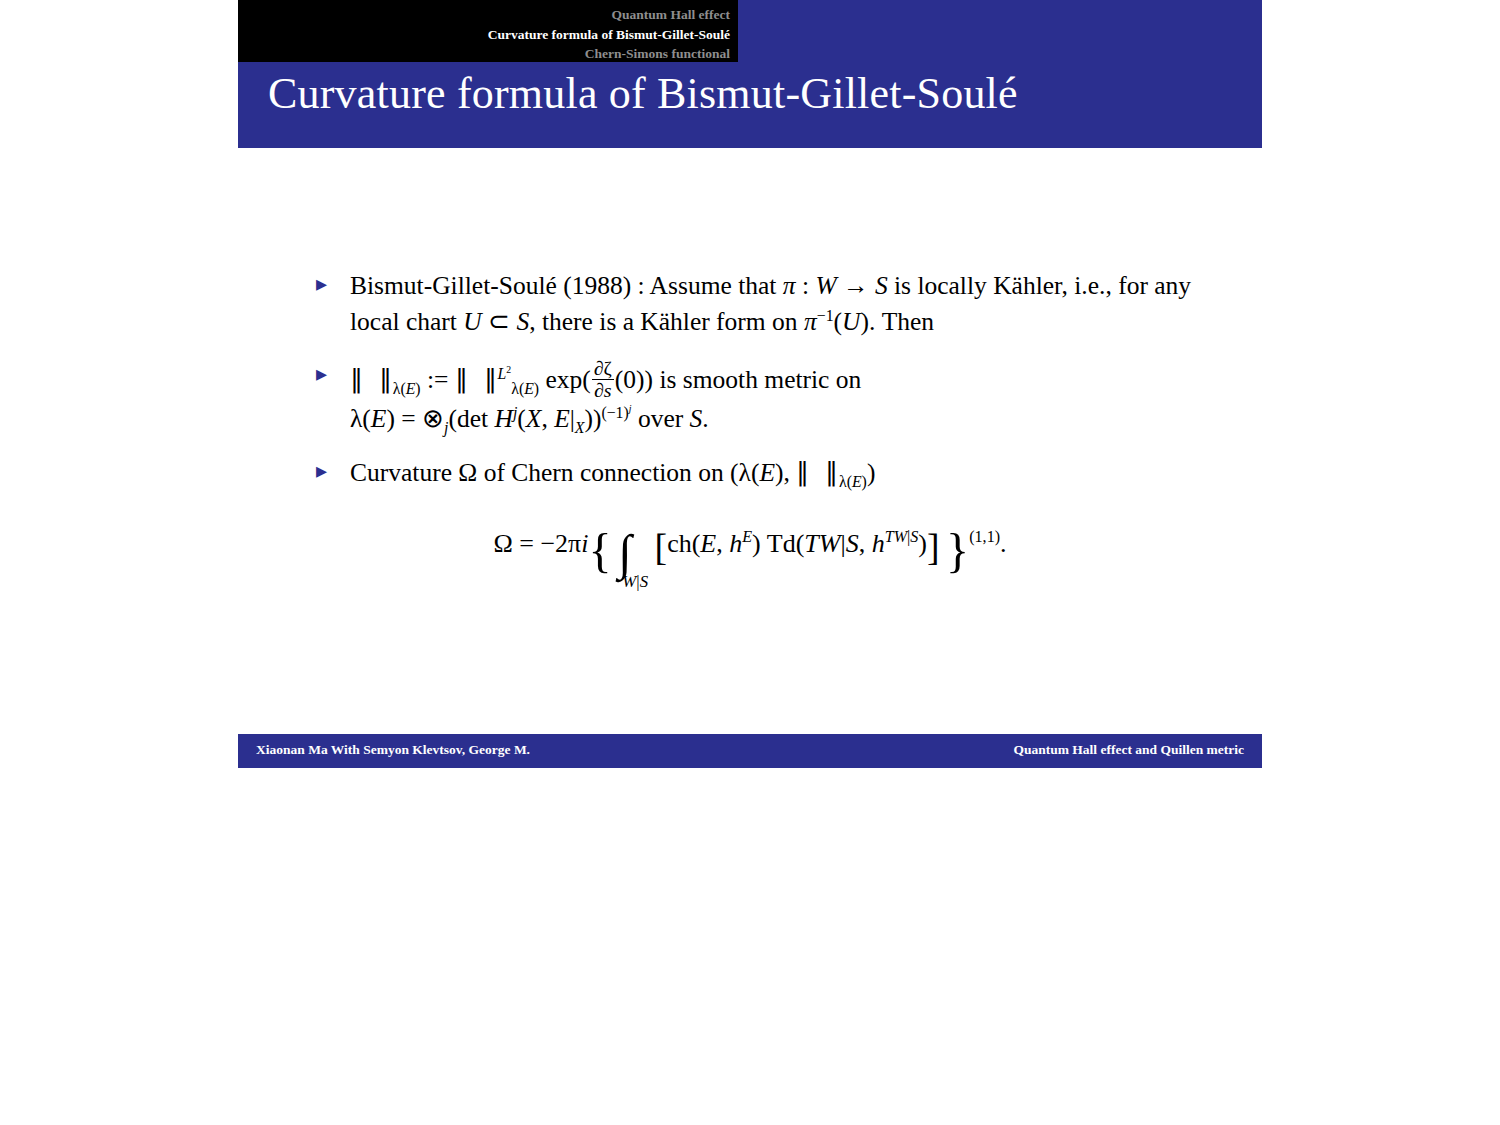Quantum Hall effect
Curvature formula of Bismut-Gillet-Soulé
Chern-Simons functional
Curvature formula of Bismut-Gillet-Soulé
Bismut-Gillet-Soulé (1988) : Assume that π : W → S is locally Kähler, i.e., for any local chart U ⊂ S, there is a Kähler form on π−1(U). Then
∥ ∥λ(E) := ∥ ∥L2λ(E) exp(∂ζ∂s(0)) is smooth metric on
λ(E) = ⊗j(det Hj(X, E|X))(−1)j over S.
Curvature Ω of Chern connection on (λ(E), ∥ ∥λ(E))
Ω = −2πi{ ∫W|S [ch(E, hE) Td(TW|S, hTW|S)] }(1,1).
Xiaonan Ma With Semyon Klevtsov, George M.
Quantum Hall effect and Quillen metric